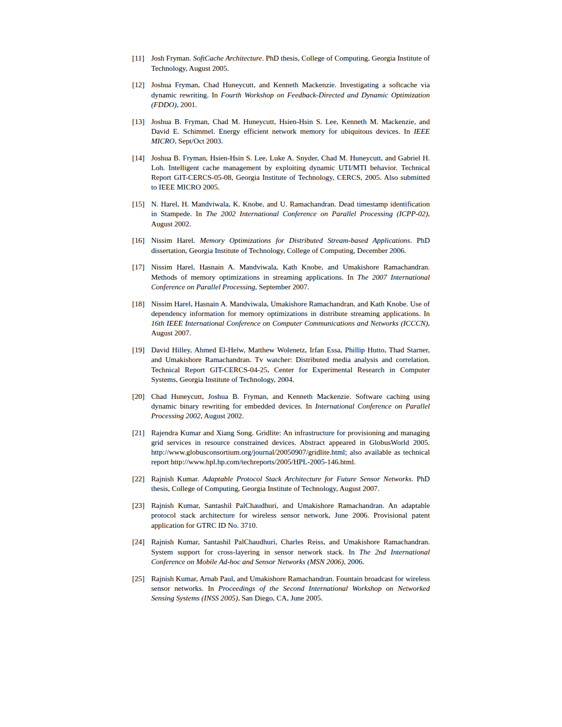Josh Fryman. SoftCache Architecture. PhD thesis, College of Computing, Georgia Institute of Technology, August 2005.
Joshua Fryman, Chad Huneycutt, and Kenneth Mackenzie. Investigating a softcache via dynamic rewriting. In Fourth Workshop on Feedback-Directed and Dynamic Optimization (FDDO), 2001.
Joshua B. Fryman, Chad M. Huneycutt, Hsien-Hsin S. Lee, Kenneth M. Mackenzie, and David E. Schimmel. Energy efficient network memory for ubiquitous devices. In IEEE MICRO, Sept/Oct 2003.
Joshua B. Fryman, Hsien-Hsin S. Lee, Luke A. Snyder, Chad M. Huneycutt, and Gabriel H. Loh. Intelligent cache management by exploiting dynamic UTI/MTI behavior. Technical Report GIT-CERCS-05-08, Georgia Institute of Technology, CERCS, 2005. Also submitted to IEEE MICRO 2005.
N. Harel, H. Mandviwala, K. Knobe, and U. Ramachandran. Dead timestamp identification in Stampede. In The 2002 International Conference on Parallel Processing (ICPP-02), August 2002.
Nissim Harel. Memory Optimizations for Distributed Stream-based Applications. PhD dissertation, Georgia Institute of Technology, College of Computing, December 2006.
Nissim Harel, Hasnain A. Mandviwala, Kath Knobe, and Umakishore Ramachandran. Methods of memory optimizations in streaming applications. In The 2007 International Conference on Parallel Processing, September 2007.
Nissim Harel, Hasnain A. Mandviwala, Umakishore Ramachandran, and Kath Knobe. Use of dependency information for memory optimizations in distribute streaming applications. In 16th IEEE International Conference on Computer Communications and Networks (ICCCN), August 2007.
David Hilley, Ahmed El-Helw, Matthew Wolenetz, Irfan Essa, Phillip Hutto, Thad Starner, and Umakishore Ramachandran. Tv watcher: Distributed media analysis and correlation. Technical Report GIT-CERCS-04-25, Center for Experimental Research in Computer Systems, Georgia Institute of Technology, 2004.
Chad Huneycutt, Joshua B. Fryman, and Kenneth Mackenzie. Software caching using dynamic binary rewriting for embedded devices. In International Conference on Parallel Processing 2002, August 2002.
Rajendra Kumar and Xiang Song. Gridlite: An infrastructure for provisioning and managing grid services in resource constrained devices. Abstract appeared in GlobusWorld 2005. http://www.globusconsortium.org/journal/20050907/gridlite.html; also available as technical report http://www.hpl.hp.com/techreports/2005/HPL-2005-146.html.
Rajnish Kumar. Adaptable Protocol Stack Architecture for Future Sensor Networks. PhD thesis, College of Computing, Georgia Institute of Technology, August 2007.
Rajnish Kumar, Santashil PalChaudhuri, and Umakishore Ramachandran. An adaptable protocol stack architecture for wireless sensor network, June 2006. Provisional patent application for GTRC ID No. 3710.
Rajnish Kumar, Santashil PalChaudhuri, Charles Reiss, and Umakishore Ramachandran. System support for cross-layering in sensor network stack. In The 2nd International Conference on Mobile Ad-hoc and Sensor Networks (MSN 2006), 2006.
Rajnish Kumar, Arnab Paul, and Umakishore Ramachandran. Fountain broadcast for wireless sensor networks. In Proceedings of the Second International Workshop on Networked Sensing Systems (INSS 2005), San Diego, CA, June 2005.